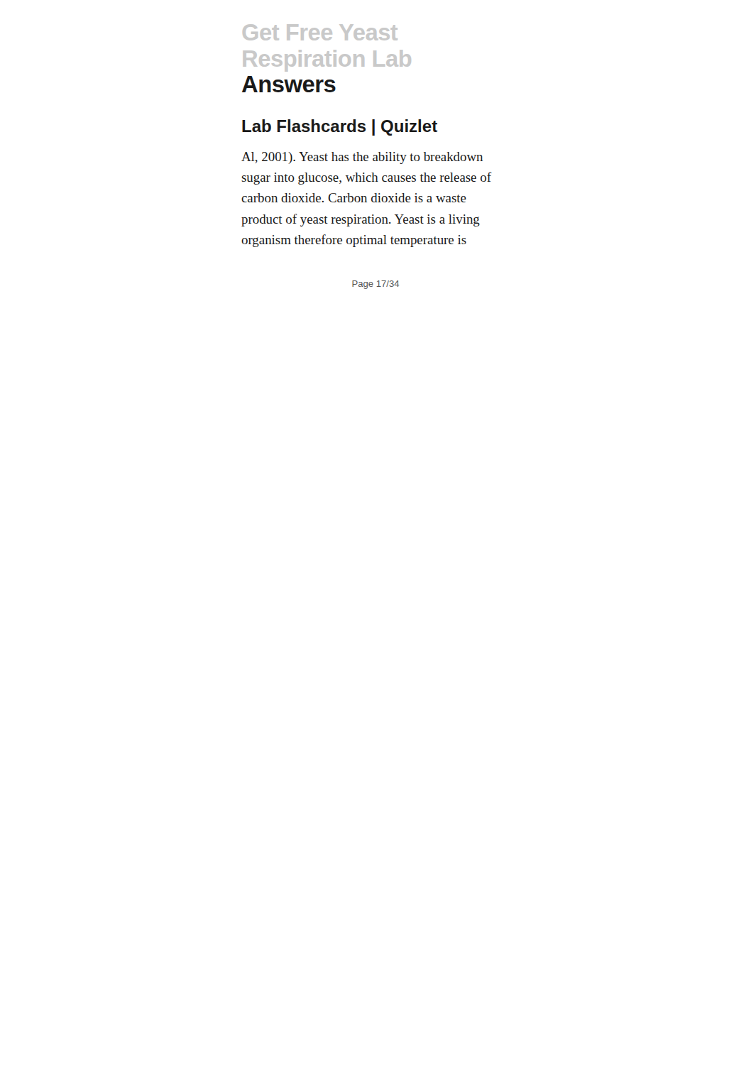Get Free Yeast Respiration Lab
Answers
Lab Flashcards | Quizlet
Al, 2001). Yeast has the ability to breakdown sugar into glucose, which causes the release of carbon dioxide. Carbon dioxide is a waste product of yeast respiration. Yeast is a living organism therefore optimal temperature is
Page 17/34